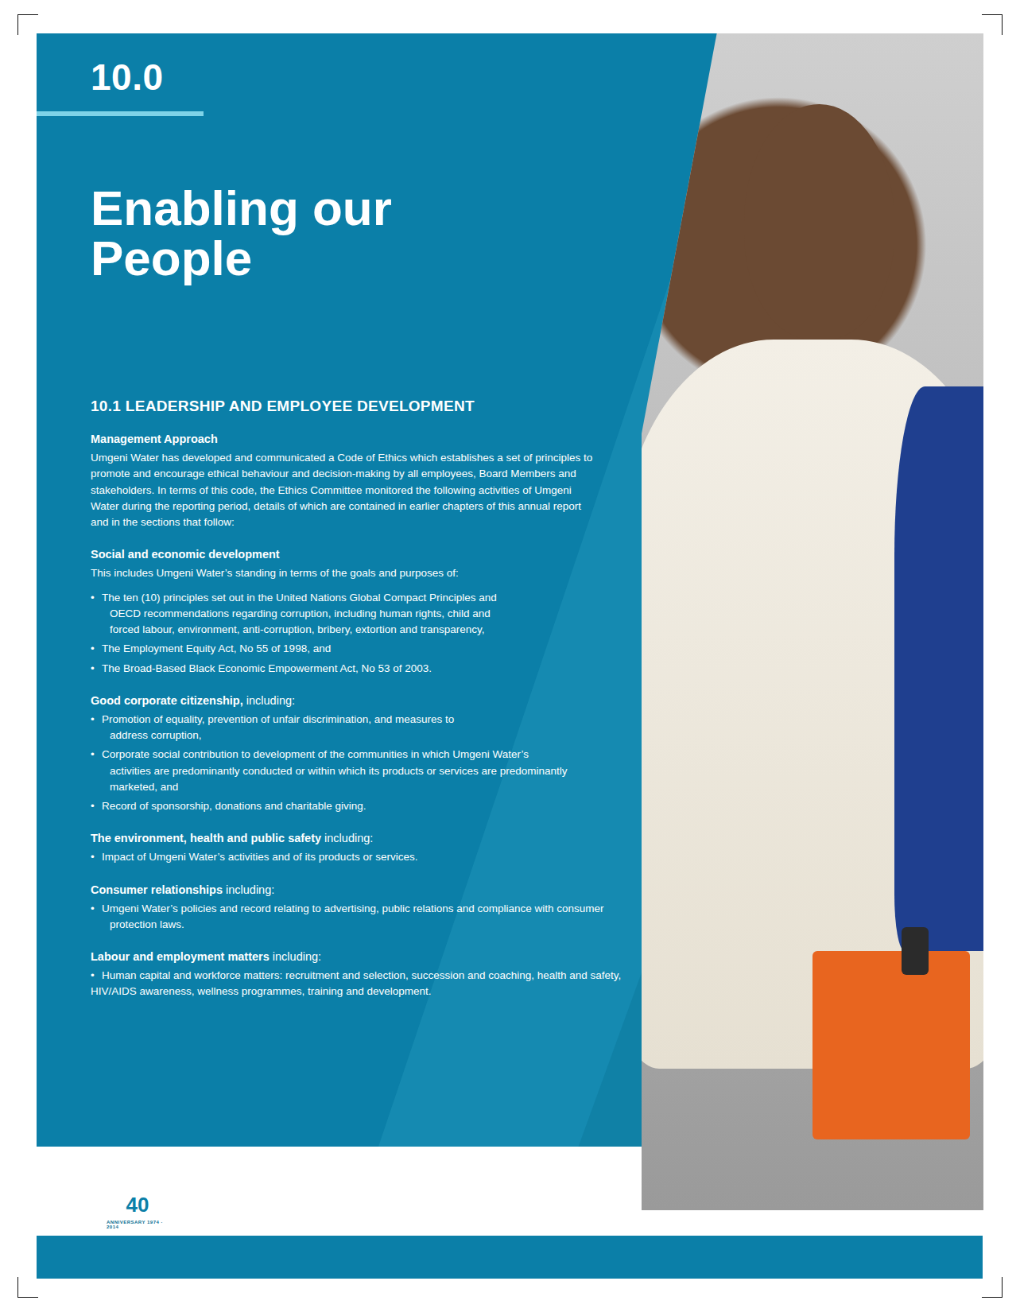10.0
Enabling our
People
10.1 Leadership and Employee Development
Management Approach
Umgeni Water has developed and communicated a Code of Ethics which establishes a set of principles to promote and encourage ethical behaviour and decision-making by all employees, Board Members and stakeholders. In terms of this code, the Ethics Committee monitored the following activities of Umgeni Water during the reporting period, details of which are contained in earlier chapters of this annual report and in the sections that follow:
Social and economic development
This includes Umgeni Water’s standing in terms of the goals and purposes of:
The ten (10) principles set out in the United Nations Global Compact Principles andOECD recommendations regarding corruption, including human rights, child and forced labour, environment, anti-corruption, bribery, extortion and transparency,
The Employment Equity Act, No 55 of 1998, and
The Broad-Based Black Economic Empowerment Act, No 53 of 2003.
Good corporate citizenship, including:
Promotion of equality, prevention of unfair discrimination, and measures toaddress corruption,
Corporate social contribution to development of the communities in which Umgeni Water’sactivities are predominantly conducted or within which its products or services are predominantly marketed, and
Record of sponsorship, donations and charitable giving.
The environment, health and public safety including:
Impact of Umgeni Water’s activities and of its products or services.
Consumer relationships including:
Umgeni Water’s policies and record relating to advertising, public relations and compliance with consumerprotection laws.
Labour and employment matters including:
Human capital and workforce matters: recruitment and selection, succession and coaching, health and safety,
HIV/AIDS awareness, wellness programmes, training and development.
40ANNIVERSARY 1974 · 2014
UMGENI WATER • AMANZI
84